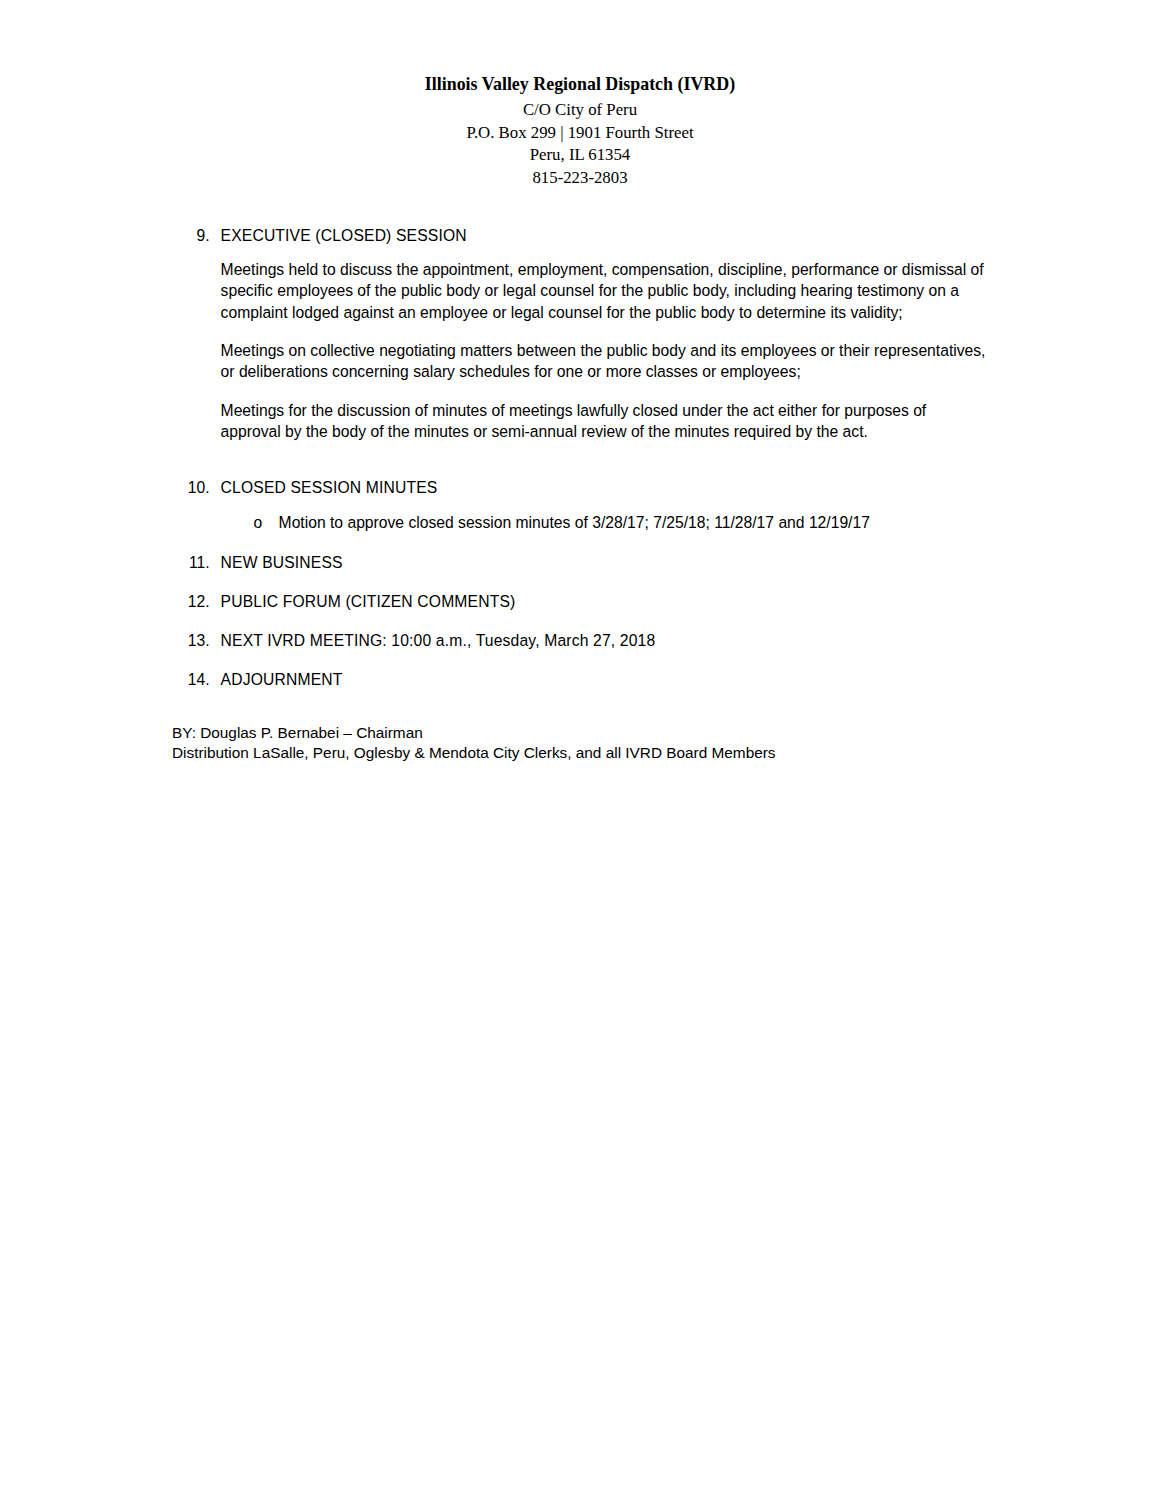Illinois Valley Regional Dispatch (IVRD)
C/O City of Peru
P.O. Box 299 | 1901 Fourth Street
Peru, IL 61354
815-223-2803
9. EXECUTIVE (CLOSED) SESSION
Meetings held to discuss the appointment, employment, compensation, discipline, performance or dismissal of specific employees of the public body or legal counsel for the public body, including hearing testimony on a complaint lodged against an employee or legal counsel for the public body to determine its validity;
Meetings on collective negotiating matters between the public body and its employees or their representatives, or deliberations concerning salary schedules for one or more classes or employees;
Meetings for the discussion of minutes of meetings lawfully closed under the act either for purposes of approval by the body of the minutes or semi-annual review of the minutes required by the act.
10. CLOSED SESSION MINUTES
Motion to approve closed session minutes of 3/28/17; 7/25/18; 11/28/17 and 12/19/17
11. NEW BUSINESS
12. PUBLIC FORUM (CITIZEN COMMENTS)
13. NEXT IVRD MEETING: 10:00 a.m., Tuesday, March 27, 2018
14. ADJOURNMENT
BY: Douglas P. Bernabei – Chairman
Distribution LaSalle, Peru, Oglesby & Mendota City Clerks, and all IVRD Board Members